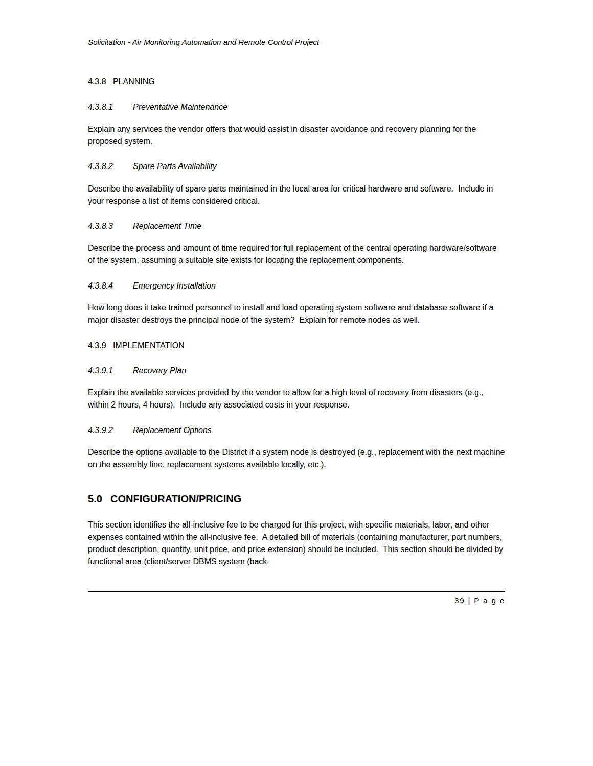Solicitation - Air Monitoring Automation and Remote Control Project
4.3.8 PLANNING
4.3.8.1 Preventative Maintenance
Explain any services the vendor offers that would assist in disaster avoidance and recovery planning for the proposed system.
4.3.8.2 Spare Parts Availability
Describe the availability of spare parts maintained in the local area for critical hardware and software. Include in your response a list of items considered critical.
4.3.8.3 Replacement Time
Describe the process and amount of time required for full replacement of the central operating hardware/software of the system, assuming a suitable site exists for locating the replacement components.
4.3.8.4 Emergency Installation
How long does it take trained personnel to install and load operating system software and database software if a major disaster destroys the principal node of the system? Explain for remote nodes as well.
4.3.9 IMPLEMENTATION
4.3.9.1 Recovery Plan
Explain the available services provided by the vendor to allow for a high level of recovery from disasters (e.g., within 2 hours, 4 hours). Include any associated costs in your response.
4.3.9.2 Replacement Options
Describe the options available to the District if a system node is destroyed (e.g., replacement with the next machine on the assembly line, replacement systems available locally, etc.).
5.0 CONFIGURATION/PRICING
This section identifies the all-inclusive fee to be charged for this project, with specific materials, labor, and other expenses contained within the all-inclusive fee. A detailed bill of materials (containing manufacturer, part numbers, product description, quantity, unit price, and price extension) should be included. This section should be divided by functional area (client/server DBMS system (back-
39 | P a g e